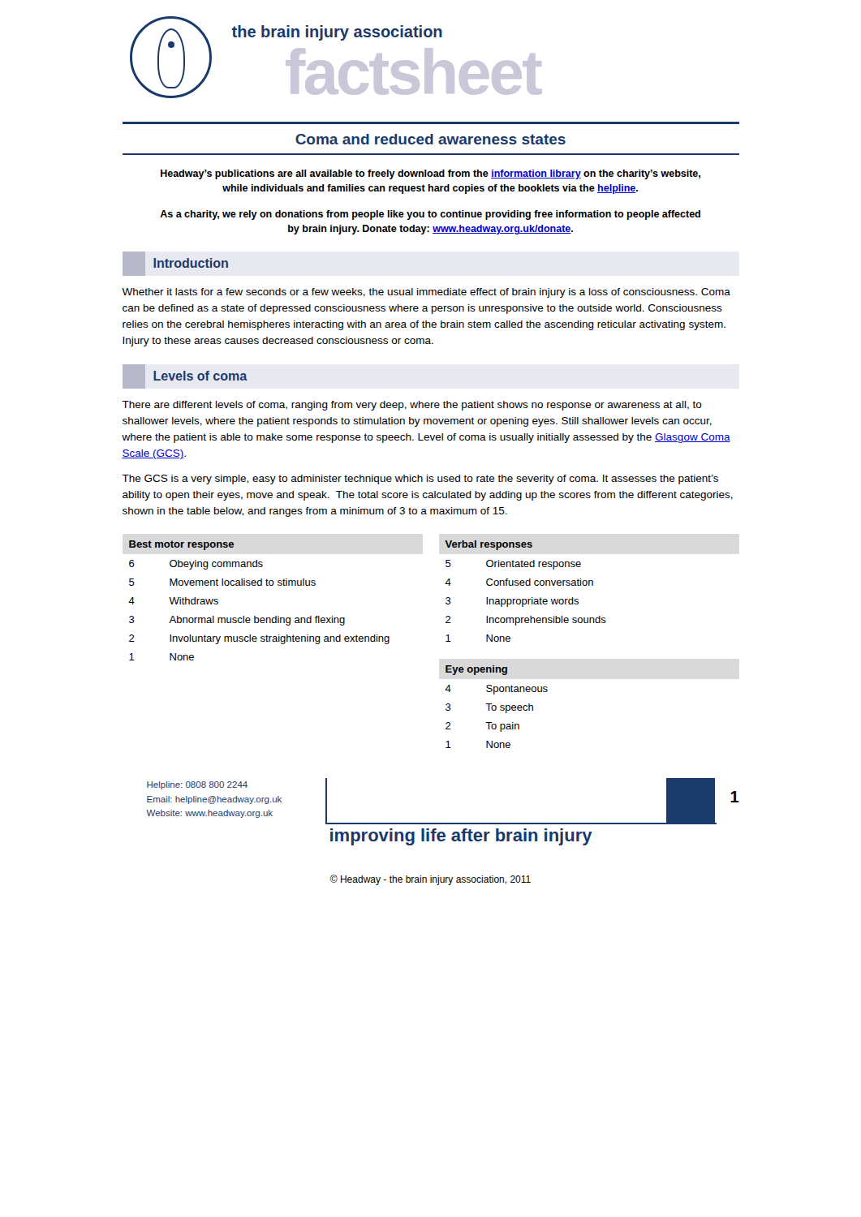the brain injury association
factsheet
Coma and reduced awareness states
Headway’s publications are all available to freely download from the information library on the charity’s website, while individuals and families can request hard copies of the booklets via the helpline.
As a charity, we rely on donations from people like you to continue providing free information to people affected by brain injury. Donate today: www.headway.org.uk/donate.
Introduction
Whether it lasts for a few seconds or a few weeks, the usual immediate effect of brain injury is a loss of consciousness. Coma can be defined as a state of depressed consciousness where a person is unresponsive to the outside world. Consciousness relies on the cerebral hemispheres interacting with an area of the brain stem called the ascending reticular activating system. Injury to these areas causes decreased consciousness or coma.
Levels of coma
There are different levels of coma, ranging from very deep, where the patient shows no response or awareness at all, to shallower levels, where the patient responds to stimulation by movement or opening eyes. Still shallower levels can occur, where the patient is able to make some response to speech. Level of coma is usually initially assessed by the Glasgow Coma Scale (GCS).
The GCS is a very simple, easy to administer technique which is used to rate the severity of coma. It assesses the patient’s ability to open their eyes, move and speak. The total score is calculated by adding up the scores from the different categories, shown in the table below, and ranges from a minimum of 3 to a maximum of 15.
| Best motor response |
| --- |
| 6 | Obeying commands |
| 5 | Movement localised to stimulus |
| 4 | Withdraws |
| 3 | Abnormal muscle bending and flexing |
| 2 | Involuntary muscle straightening and extending |
| 1 | None |
| Verbal responses |
| --- |
| 5 | Orientated response |
| 4 | Confused conversation |
| 3 | Inappropriate words |
| 2 | Incomprehensible sounds |
| 1 | None |
| Eye opening |
| --- |
| 4 | Spontaneous |
| 3 | To speech |
| 2 | To pain |
| 1 | None |
Helpline: 0808 800 2244
Email: helpline@headway.org.uk
Website: www.headway.org.uk
improving life after brain injury
1
© Headway - the brain injury association, 2011